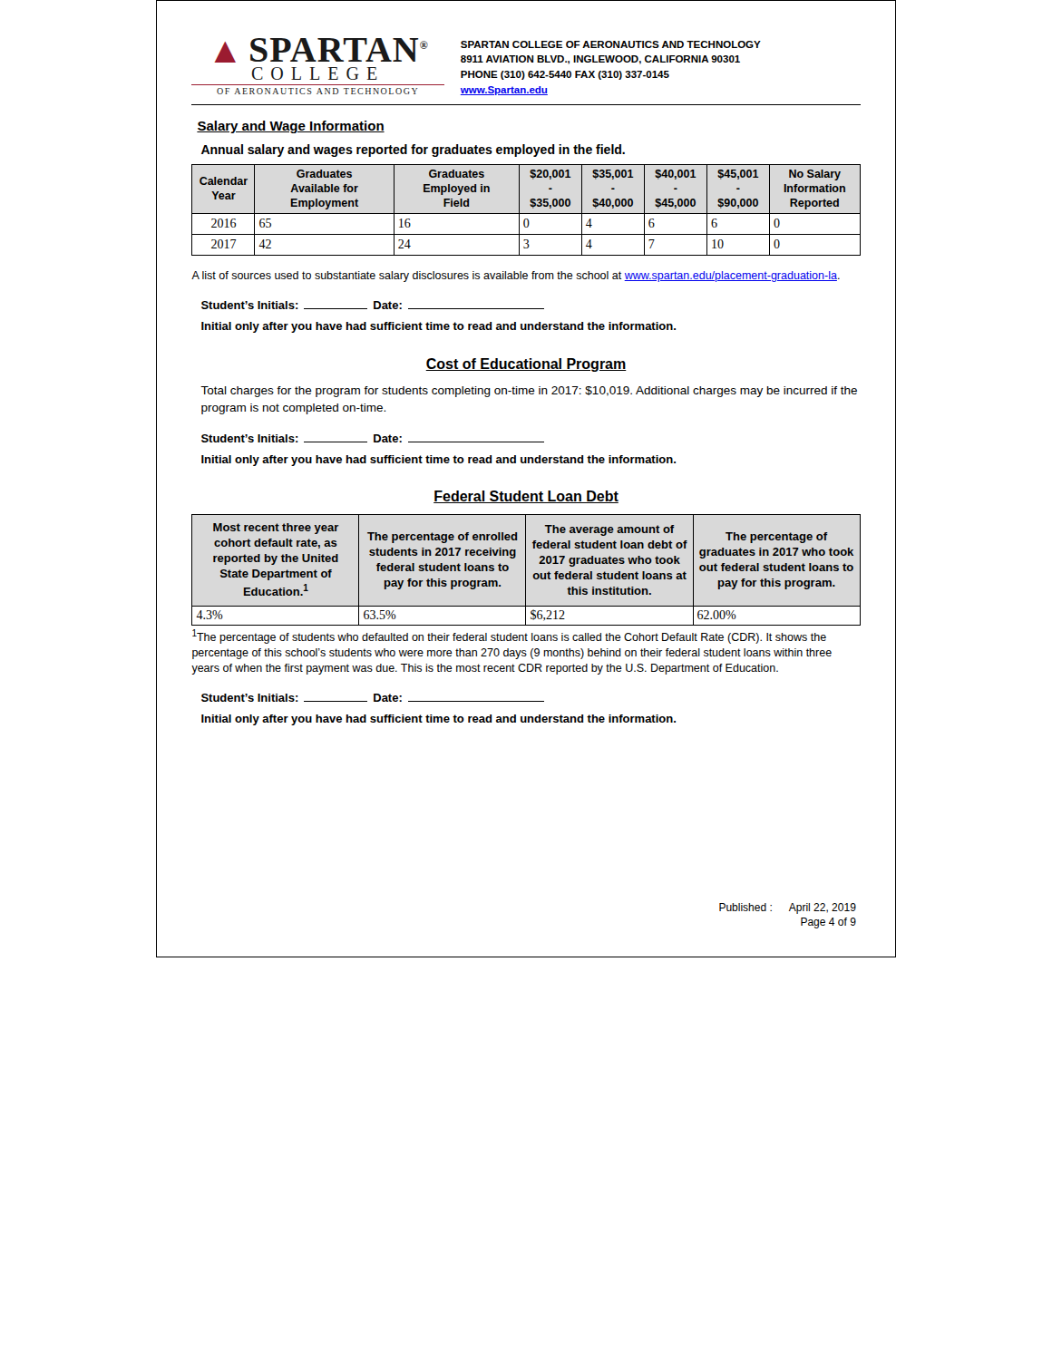▲ SPARTAN®
COLLEGE
OF AERONAUTICS AND TECHNOLOGY
SPARTAN COLLEGE OF AERONAUTICS AND TECHNOLOGY
8911 AVIATION BLVD., INGLEWOOD, CALIFORNIA 90301
PHONE (310) 642-5440 FAX (310) 337-0145
www.Spartan.edu
Salary and Wage Information
Annual salary and wages reported for graduates employed in the field.
| Calendar Year | Graduates Available for Employment | Graduates Employed in Field | $20,001 - $35,000 | $35,001 - $40,000 | $40,001 - $45,000 | $45,001 - $90,000 | No Salary Information Reported |
| --- | --- | --- | --- | --- | --- | --- | --- |
| 2016 | 65 | 16 | 0 | 4 | 6 | 6 | 0 |
| 2017 | 42 | 24 | 3 | 4 | 7 | 10 | 0 |
A list of sources used to substantiate salary disclosures is available from the school at www.spartan.edu/placement-graduation-la.
Student’s Initials: Date: Initial only after you have had sufficient time to read and understand the information.
Cost of Educational Program
Total charges for the program for students completing on-time in 2017: $10,019. Additional charges may be incurred if the program is not completed on-time.
Student’s Initials: Date: Initial only after you have had sufficient time to read and understand the information.
Federal Student Loan Debt
| Most recent three year cohort default rate, as reported by the United State Department of Education. 1 | The percentage of enrolled students in 2017 receiving federal student loans to pay for this program. | The average amount of federal student loan debt of 2017 graduates who took out federal student loans at this institution. | The percentage of graduates in 2017 who took out federal student loans to pay for this program. |
| --- | --- | --- | --- |
| 4.3% | 63.5% | $6,212 | 62.00% |
1The percentage of students who defaulted on their federal student loans is called the Cohort Default Rate (CDR). It shows the percentage of this school’s students who were more than 270 days (9 months) behind on their federal student loans within three years of when the first payment was due. This is the most recent CDR reported by the U.S. Department of Education.
Student’s Initials: Date: Initial only after you have had sufficient time to read and understand the information.
Published : April 22, 2019
Page 4 of 9